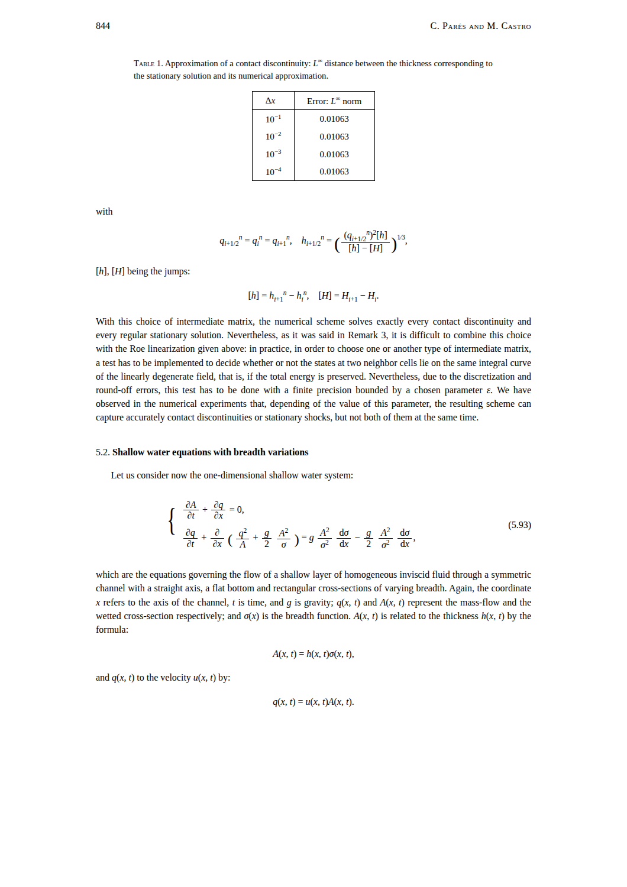844 C. Parés and M. Castro
Table 1. Approximation of a contact discontinuity: L∞ distance between the thickness corresponding to the stationary solution and its numerical approximation.
| Δ x | Error: L ∞ norm |
| --- | --- |
| 10 −1 | 0.01063 |
| 10 −2 | 0.01063 |
| 10 −3 | 0.01063 |
| 10 −4 | 0.01063 |
with
qi+1/2n = qin = qi+1n, hi+1/2n = ((qi+1/2n)2[h][h] − [H])1⁄3,
[h], [H] being the jumps:
[h] = hi+1n − hin, [H] = Hi+1 − Hi.
With this choice of intermediate matrix, the numerical scheme solves exactly every contact discontinuity and every regular stationary solution. Nevertheless, as it was said in Remark 3, it is difficult to combine this choice with the Roe linearization given above: in practice, in order to choose one or another type of intermediate matrix, a test has to be implemented to decide whether or not the states at two neighbor cells lie on the same integral curve of the linearly degenerate field, that is, if the total energy is preserved. Nevertheless, due to the discretization and round-off errors, this test has to be done with a finite precision bounded by a chosen parameter ε. We have observed in the numerical experiments that, depending of the value of this parameter, the resulting scheme can capture accurately contact discontinuities or stationary shocks, but not both of them at the same time.
5.2. Shallow water equations with breadth variations
Let us consider now the one-dimensional shallow water system:
{
∂A∂t + ∂q∂x = 0,
∂q∂t + ∂∂x ( q2 A + g 2 A2 σ ) = g A2 σ2 dσ dx − g 2 A2 σ2 dσ dx,
(5.93)
which are the equations governing the flow of a shallow layer of homogeneous inviscid fluid through a symmetric channel with a straight axis, a flat bottom and rectangular cross-sections of varying breadth. Again, the coordinate x refers to the axis of the channel, t is time, and g is gravity; q(x, t) and A(x, t) represent the mass-flow and the wetted cross-section respectively; and σ(x) is the breadth function. A(x, t) is related to the thickness h(x, t) by the formula:
A(x, t) = h(x, t)σ(x, t),
and q(x, t) to the velocity u(x, t) by:
q(x, t) = u(x, t)A(x, t).